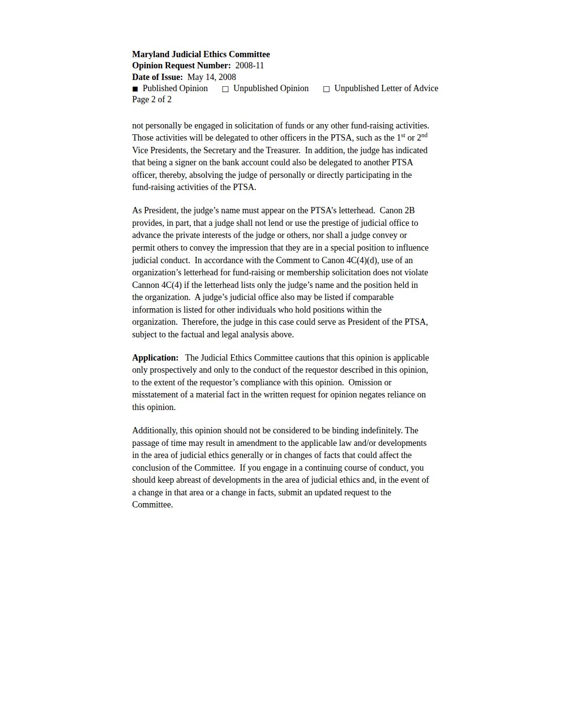Maryland Judicial Ethics Committee
Opinion Request Number: 2008-11
Date of Issue: May 14, 2008
■ Published Opinion □ Unpublished Opinion □ Unpublished Letter of Advice
Page 2 of 2
not personally be engaged in solicitation of funds or any other fund-raising activities. Those activities will be delegated to other officers in the PTSA, such as the 1st or 2nd Vice Presidents, the Secretary and the Treasurer. In addition, the judge has indicated that being a signer on the bank account could also be delegated to another PTSA officer, thereby, absolving the judge of personally or directly participating in the fund-raising activities of the PTSA.
As President, the judge’s name must appear on the PTSA’s letterhead. Canon 2B provides, in part, that a judge shall not lend or use the prestige of judicial office to advance the private interests of the judge or others, nor shall a judge convey or permit others to convey the impression that they are in a special position to influence judicial conduct. In accordance with the Comment to Canon 4C(4)(d), use of an organization’s letterhead for fund-raising or membership solicitation does not violate Cannon 4C(4) if the letterhead lists only the judge’s name and the position held in the organization. A judge’s judicial office also may be listed if comparable information is listed for other individuals who hold positions within the organization. Therefore, the judge in this case could serve as President of the PTSA, subject to the factual and legal analysis above.
Application: The Judicial Ethics Committee cautions that this opinion is applicable only prospectively and only to the conduct of the requestor described in this opinion, to the extent of the requestor’s compliance with this opinion. Omission or misstatement of a material fact in the written request for opinion negates reliance on this opinion.
Additionally, this opinion should not be considered to be binding indefinitely. The passage of time may result in amendment to the applicable law and/or developments in the area of judicial ethics generally or in changes of facts that could affect the conclusion of the Committee. If you engage in a continuing course of conduct, you should keep abreast of developments in the area of judicial ethics and, in the event of a change in that area or a change in facts, submit an updated request to the Committee.